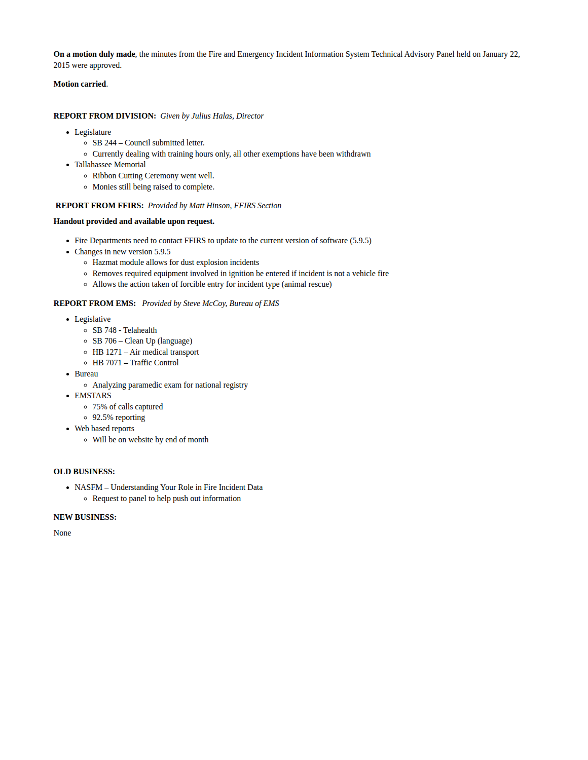On a motion duly made, the minutes from the Fire and Emergency Incident Information System Technical Advisory Panel held on January 22, 2015 were approved.
Motion carried.
REPORT FROM DIVISION: Given by Julius Halas, Director
Legislature
SB 244 – Council submitted letter.
Currently dealing with training hours only, all other exemptions have been withdrawn
Tallahassee Memorial
Ribbon Cutting Ceremony went well.
Monies still being raised to complete.
REPORT FROM FFIRS: Provided by Matt Hinson, FFIRS Section
Handout provided and available upon request.
Fire Departments need to contact FFIRS to update to the current version of software (5.9.5)
Changes in new version 5.9.5
Hazmat module allows for dust explosion incidents
Removes required equipment involved in ignition be entered if incident is not a vehicle fire
Allows the action taken of forcible entry for incident type (animal rescue)
REPORT FROM EMS: Provided by Steve McCoy, Bureau of EMS
Legislative
SB 748 - Telahealth
SB 706 – Clean Up (language)
HB 1271 – Air medical transport
HB 7071 – Traffic Control
Bureau
Analyzing paramedic exam for national registry
EMSTARS
75% of calls captured
92.5% reporting
Web based reports
Will be on website by end of month
OLD BUSINESS:
NASFM – Understanding Your Role in Fire Incident Data
Request to panel to help push out information
NEW BUSINESS:
None